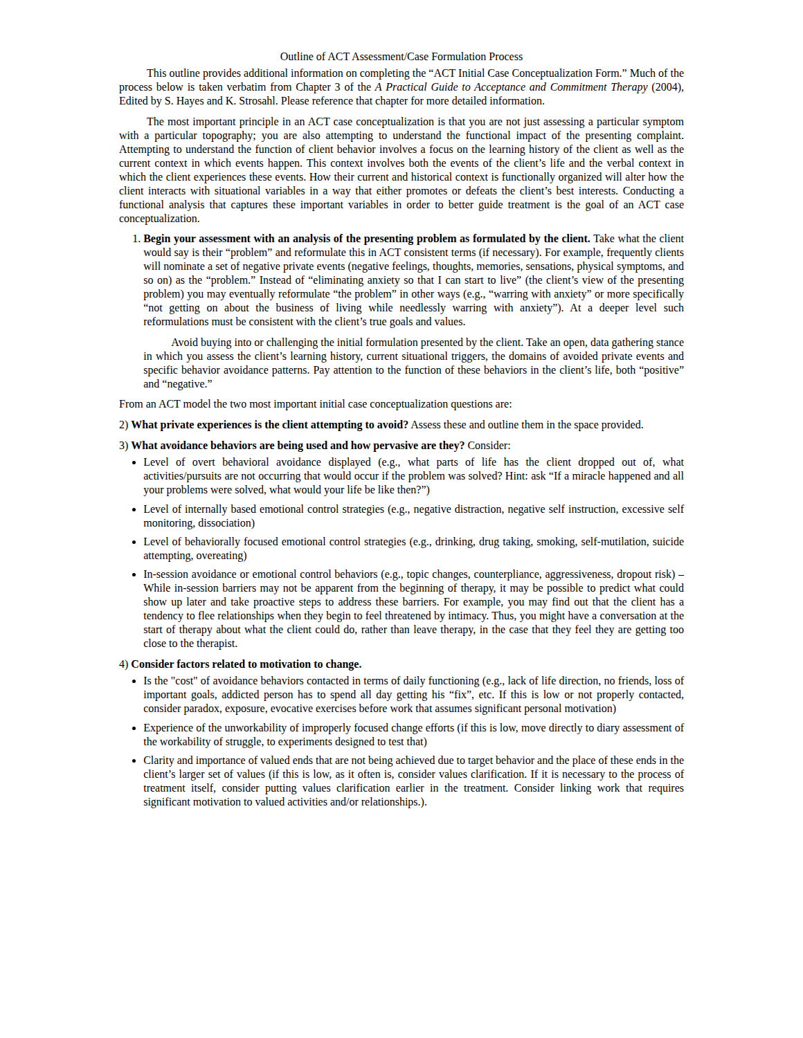Outline of ACT Assessment/Case Formulation Process
This outline provides additional information on completing the “ACT Initial Case Conceptualization Form.” Much of the process below is taken verbatim from Chapter 3 of the A Practical Guide to Acceptance and Commitment Therapy (2004), Edited by S. Hayes and K. Strosahl. Please reference that chapter for more detailed information.
The most important principle in an ACT case conceptualization is that you are not just assessing a particular symptom with a particular topography; you are also attempting to understand the functional impact of the presenting complaint. Attempting to understand the function of client behavior involves a focus on the learning history of the client as well as the current context in which events happen. This context involves both the events of the client’s life and the verbal context in which the client experiences these events. How their current and historical context is functionally organized will alter how the client interacts with situational variables in a way that either promotes or defeats the client’s best interests. Conducting a functional analysis that captures these important variables in order to better guide treatment is the goal of an ACT case conceptualization.
Begin your assessment with an analysis of the presenting problem as formulated by the client. Take what the client would say is their “problem” and reformulate this in ACT consistent terms (if necessary). For example, frequently clients will nominate a set of negative private events (negative feelings, thoughts, memories, sensations, physical symptoms, and so on) as the “problem.” Instead of “eliminating anxiety so that I can start to live” (the client’s view of the presenting problem) you may eventually reformulate “the problem” in other ways (e.g., “warring with anxiety” or more specifically “not getting on about the business of living while needlessly warring with anxiety”). At a deeper level such reformulations must be consistent with the client’s true goals and values.
Avoid buying into or challenging the initial formulation presented by the client. Take an open, data gathering stance in which you assess the client’s learning history, current situational triggers, the domains of avoided private events and specific behavior avoidance patterns. Pay attention to the function of these behaviors in the client’s life, both “positive” and “negative.”
From an ACT model the two most important initial case conceptualization questions are:
2) What private experiences is the client attempting to avoid? Assess these and outline them in the space provided.
3) What avoidance behaviors are being used and how pervasive are they? Consider:
Level of overt behavioral avoidance displayed (e.g., what parts of life has the client dropped out of, what activities/pursuits are not occurring that would occur if the problem was solved? Hint: ask “If a miracle happened and all your problems were solved, what would your life be like then?”)
Level of internally based emotional control strategies (e.g., negative distraction, negative self instruction, excessive self monitoring, dissociation)
Level of behaviorally focused emotional control strategies (e.g., drinking, drug taking, smoking, self-mutilation, suicide attempting, overeating)
In-session avoidance or emotional control behaviors (e.g., topic changes, counterpliance, aggressiveness, dropout risk) – While in-session barriers may not be apparent from the beginning of therapy, it may be possible to predict what could show up later and take proactive steps to address these barriers. For example, you may find out that the client has a tendency to flee relationships when they begin to feel threatened by intimacy. Thus, you might have a conversation at the start of therapy about what the client could do, rather than leave therapy, in the case that they feel they are getting too close to the therapist.
4) Consider factors related to motivation to change.
Is the "cost" of avoidance behaviors contacted in terms of daily functioning (e.g., lack of life direction, no friends, loss of important goals, addicted person has to spend all day getting his “fix”, etc. If this is low or not properly contacted, consider paradox, exposure, evocative exercises before work that assumes significant personal motivation)
Experience of the unworkability of improperly focused change efforts (if this is low, move directly to diary assessment of the workability of struggle, to experiments designed to test that)
Clarity and importance of valued ends that are not being achieved due to target behavior and the place of these ends in the client’s larger set of values (if this is low, as it often is, consider values clarification. If it is necessary to the process of treatment itself, consider putting values clarification earlier in the treatment. Consider linking work that requires significant motivation to valued activities and/or relationships.).